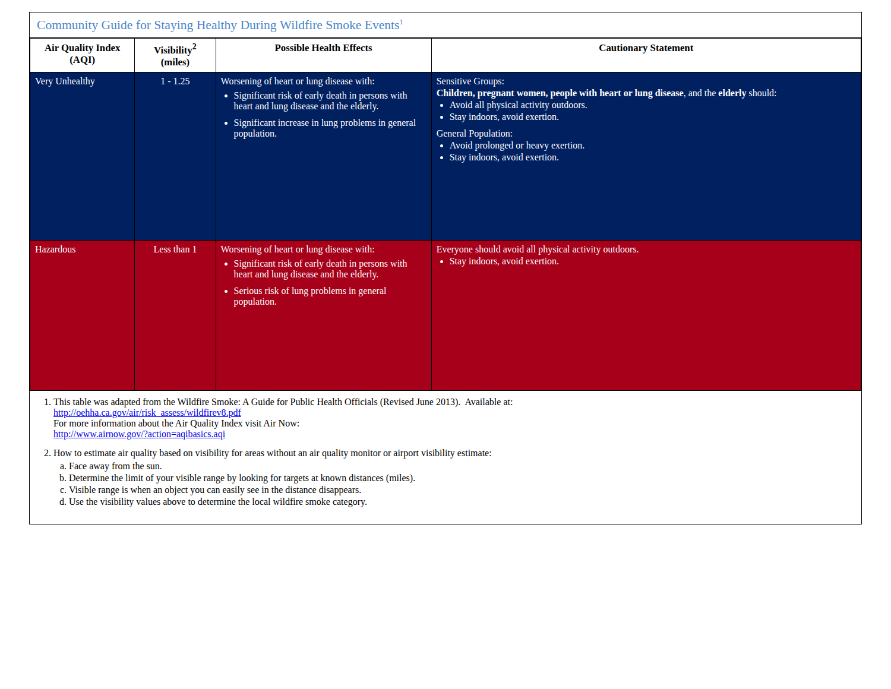Community Guide for Staying Healthy During Wildfire Smoke Events1
| Air Quality Index (AQI) | Visibility 2 (miles) | Possible Health Effects | Cautionary Statement |
| --- | --- | --- | --- |
| Very Unhealthy | 1 - 1.25 | Worsening of heart or lung disease with: Significant risk of early death in persons with heart and lung disease and the elderly. Significant increase in lung problems in general population. | Sensitive Groups: Children, pregnant women, people with heart or lung disease , and the elderly should: Avoid all physical activity outdoors. Stay indoors, avoid exertion. General Population: Avoid prolonged or heavy exertion. Stay indoors, avoid exertion. |
| Hazardous | Less than 1 | Worsening of heart or lung disease with: Significant risk of early death in persons with heart and lung disease and the elderly. Serious risk of lung problems in general population. | Everyone should avoid all physical activity outdoors. Stay indoors, avoid exertion. |
This table was adapted from the Wildfire Smoke: A Guide for Public Health Officials (Revised June 2013). Available at:
http://oehha.ca.gov/air/risk_assess/wildfirev8.pdf
For more information about the Air Quality Index visit Air Now:
http://www.airnow.gov/?action=aqibasics.aqi
How to estimate air quality based on visibility for areas without an air quality monitor or airport visibility estimate:
Face away from the sun.
Determine the limit of your visible range by looking for targets at known distances (miles).
Visible range is when an object you can easily see in the distance disappears.
Use the visibility values above to determine the local wildfire smoke category.